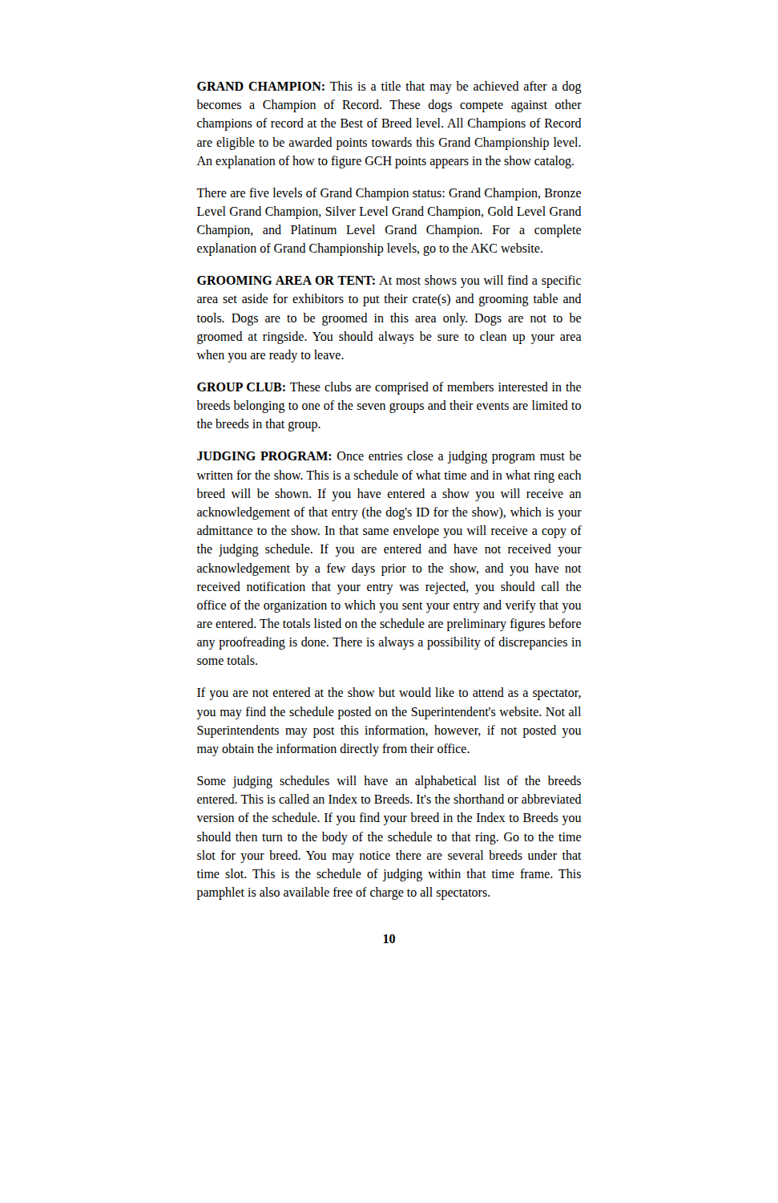GRAND CHAMPION: This is a title that may be achieved after a dog becomes a Champion of Record. These dogs compete against other champions of record at the Best of Breed level. All Champions of Record are eligible to be awarded points towards this Grand Championship level. An explanation of how to figure GCH points appears in the show catalog.
There are five levels of Grand Champion status: Grand Champion, Bronze Level Grand Champion, Silver Level Grand Champion, Gold Level Grand Champion, and Platinum Level Grand Champion. For a complete explanation of Grand Championship levels, go to the AKC website.
GROOMING AREA OR TENT: At most shows you will find a specific area set aside for exhibitors to put their crate(s) and grooming table and tools. Dogs are to be groomed in this area only. Dogs are not to be groomed at ringside. You should always be sure to clean up your area when you are ready to leave.
GROUP CLUB: These clubs are comprised of members interested in the breeds belonging to one of the seven groups and their events are limited to the breeds in that group.
JUDGING PROGRAM: Once entries close a judging program must be written for the show. This is a schedule of what time and in what ring each breed will be shown. If you have entered a show you will receive an acknowledgement of that entry (the dog's ID for the show), which is your admittance to the show. In that same envelope you will receive a copy of the judging schedule. If you are entered and have not received your acknowledgement by a few days prior to the show, and you have not received notification that your entry was rejected, you should call the office of the organization to which you sent your entry and verify that you are entered. The totals listed on the schedule are preliminary figures before any proofreading is done. There is always a possibility of discrepancies in some totals.
If you are not entered at the show but would like to attend as a spectator, you may find the schedule posted on the Superintendent's website. Not all Superintendents may post this information, however, if not posted you may obtain the information directly from their office.
Some judging schedules will have an alphabetical list of the breeds entered. This is called an Index to Breeds. It's the shorthand or abbreviated version of the schedule. If you find your breed in the Index to Breeds you should then turn to the body of the schedule to that ring. Go to the time slot for your breed. You may notice there are several breeds under that time slot. This is the schedule of judging within that time frame. This pamphlet is also available free of charge to all spectators.
10